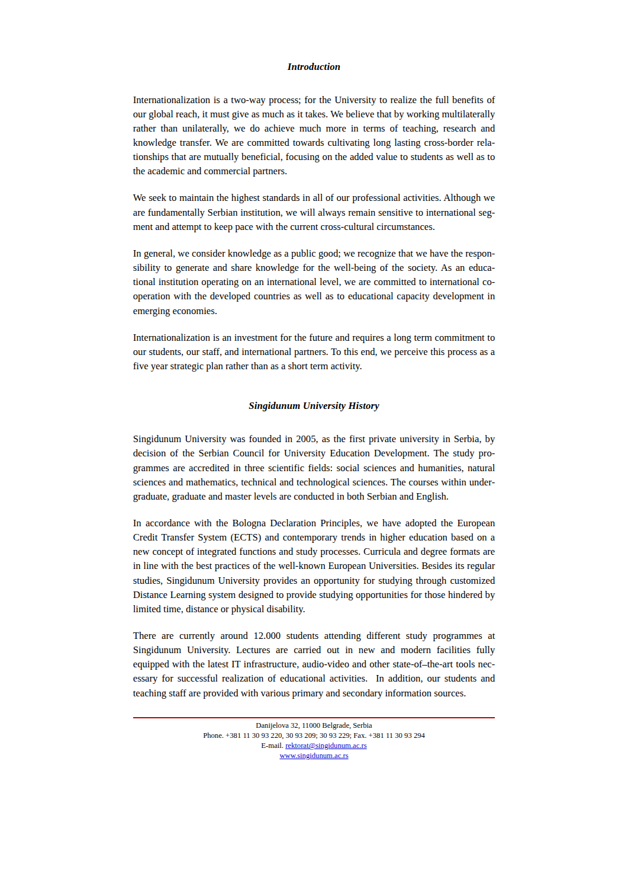Introduction
Internationalization is a two-way process; for the University to realize the full benefits of our global reach, it must give as much as it takes. We believe that by working multilaterally rather than unilaterally, we do achieve much more in terms of teaching, research and knowledge transfer. We are committed towards cultivating long lasting cross-border relationships that are mutually beneficial, focusing on the added value to students as well as to the academic and commercial partners.
We seek to maintain the highest standards in all of our professional activities. Although we are fundamentally Serbian institution, we will always remain sensitive to international segment and attempt to keep pace with the current cross-cultural circumstances.
In general, we consider knowledge as a public good; we recognize that we have the responsibility to generate and share knowledge for the well-being of the society. As an educational institution operating on an international level, we are committed to international cooperation with the developed countries as well as to educational capacity development in emerging economies.
Internationalization is an investment for the future and requires a long term commitment to our students, our staff, and international partners. To this end, we perceive this process as a five year strategic plan rather than as a short term activity.
Singidunum University History
Singidunum University was founded in 2005, as the first private university in Serbia, by decision of the Serbian Council for University Education Development. The study programmes are accredited in three scientific fields: social sciences and humanities, natural sciences and mathematics, technical and technological sciences. The courses within undergraduate, graduate and master levels are conducted in both Serbian and English.
In accordance with the Bologna Declaration Principles, we have adopted the European Credit Transfer System (ECTS) and contemporary trends in higher education based on a new concept of integrated functions and study processes. Curricula and degree formats are in line with the best practices of the well-known European Universities. Besides its regular studies, Singidunum University provides an opportunity for studying through customized Distance Learning system designed to provide studying opportunities for those hindered by limited time, distance or physical disability.
There are currently around 12.000 students attending different study programmes at Singidunum University. Lectures are carried out in new and modern facilities fully equipped with the latest IT infrastructure, audio-video and other state-of–the-art tools necessary for successful realization of educational activities. In addition, our students and teaching staff are provided with various primary and secondary information sources.
Danijelova 32, 11000 Belgrade, Serbia
Phone. +381 11 30 93 220, 30 93 209; 30 93 229; Fax. +381 11 30 93 294
E-mail. rektorat@singidunum.ac.rs
www.singidunum.ac.rs